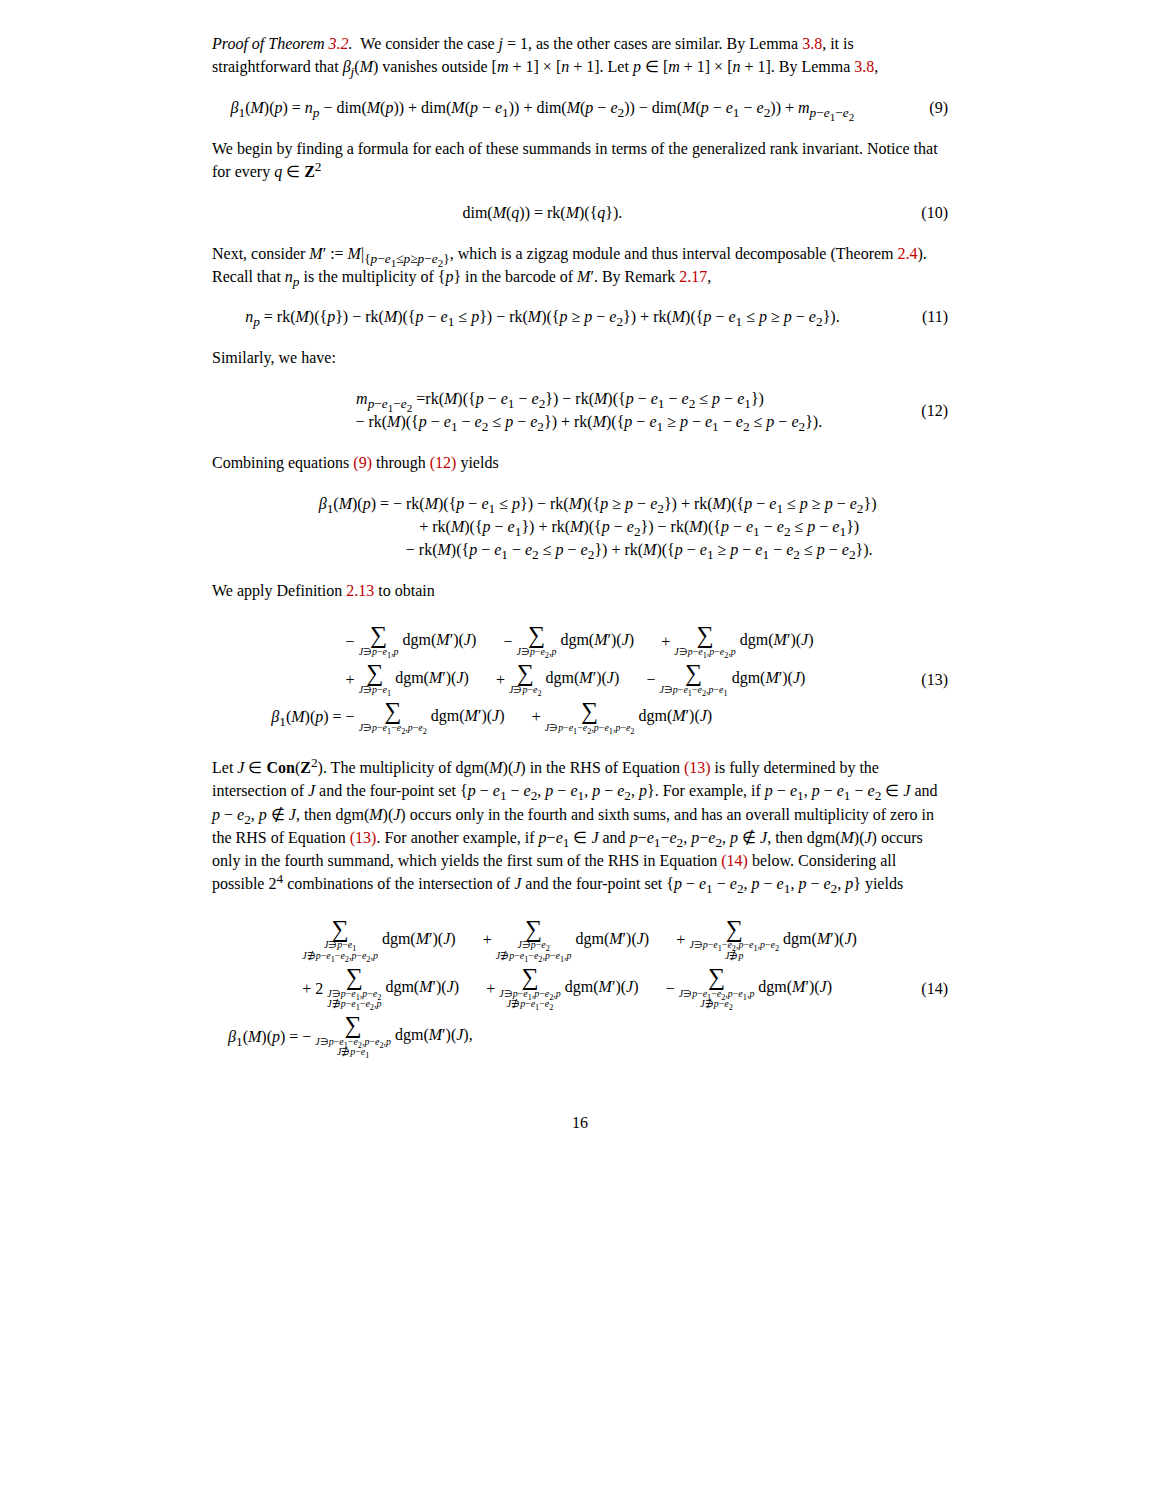Proof of Theorem 3.2. We consider the case j = 1, as the other cases are similar. By Lemma 3.8, it is straightforward that βj(M) vanishes outside [m + 1] × [n + 1]. Let p ∈ [m + 1] × [n + 1]. By Lemma 3.8,
β1(M)(p) = np − dim(M(p)) + dim(M(p − e1)) + dim(M(p − e2)) − dim(M(p − e1 − e2)) + mp−e1−e2
(9)
We begin by finding a formula for each of these summands in terms of the generalized rank invariant. Notice that for every q ∈ Z2
dim(M(q)) = rk(M)({q}).
(10)
Next, consider M′ := M|{p−e1≤p≥p−e2}, which is a zigzag module and thus interval decomposable (Theorem 2.4). Recall that np is the multiplicity of {p} in the barcode of M′. By Remark 2.17,
np = rk(M)({p}) − rk(M)({p − e1 ≤ p}) − rk(M)({p ≥ p − e2}) + rk(M)({p − e1 ≤ p ≥ p − e2}).
(11)
Similarly, we have:
mp−e1−e2 =rk(M)({p − e1 − e2}) − rk(M)({p − e1 − e2 ≤ p − e1})
− rk(M)({p − e1 − e2 ≤ p − e2}) + rk(M)({p − e1 ≥ p − e1 − e2 ≤ p − e2}).
(12)
Combining equations (9) through (12) yields
β1(M)(p) = − rk(M)({p − e1 ≤ p}) − rk(M)({p ≥ p − e2}) + rk(M)({p − e1 ≤ p ≥ p − e2})
+ rk(M)({p − e1}) + rk(M)({p − e2}) − rk(M)({p − e1 − e2 ≤ p − e1})
− rk(M)({p − e1 − e2 ≤ p − e2}) + rk(M)({p − e1 ≥ p − e1 − e2 ≤ p − e2}).
We apply Definition 2.13 to obtain
β1(M)(p) =
− ∑J∋p−e1,p dgm(M′)(J) − ∑J∋p−e2,p dgm(M′)(J) + ∑J∋p−e1,p−e2,p dgm(M′)(J)
+ ∑J∋p−e1 dgm(M′)(J) + ∑J∋p−e2 dgm(M′)(J) − ∑J∋p−e1−e2,p−e1 dgm(M′)(J)
− ∑J∋p−e1−e2,p−e2 dgm(M′)(J) + ∑J∋p−e1−e2,p−e1,p−e2 dgm(M′)(J)
(13)
Let J ∈ Con(Z2). The multiplicity of dgm(M)(J) in the RHS of Equation (13) is fully determined by the intersection of J and the four-point set {p − e1 − e2, p − e1, p − e2, p}. For example, if p − e1, p − e1 − e2 ∈ J and p − e2, p ∉ J, then dgm(M)(J) occurs only in the fourth and sixth sums, and has an overall multiplicity of zero in the RHS of Equation (13). For another example, if p−e1 ∈ J and p−e1−e2, p−e2, p ∉ J, then dgm(M)(J) occurs only in the fourth summand, which yields the first sum of the RHS in Equation (14) below. Considering all possible 24 combinations of the intersection of J and the four-point set {p − e1 − e2, p − e1, p − e2, p} yields
β1(M)(p) =
∑J∋p−e1 J∌p−e1−e2,p−e2,p dgm(M′)(J) + ∑J∋p−e2 J∌p−e1−e2,p−e1,p dgm(M′)(J) + ∑J∋p−e1−e2,p−e1,p−e2 J∌p dgm(M′)(J)
+ 2 ∑J∋p−e1,p−e2 J∌p−e1−e2,p dgm(M′)(J) + ∑J∋p−e1,p−e2,p J∌p−e1−e2 dgm(M′)(J) − ∑J∋p−e1−e2,p−e1,p J∌p−e2 dgm(M′)(J)
− ∑J∋p−e1−e2,p−e2,p J∌p−e1 dgm(M′)(J),
(14)
16